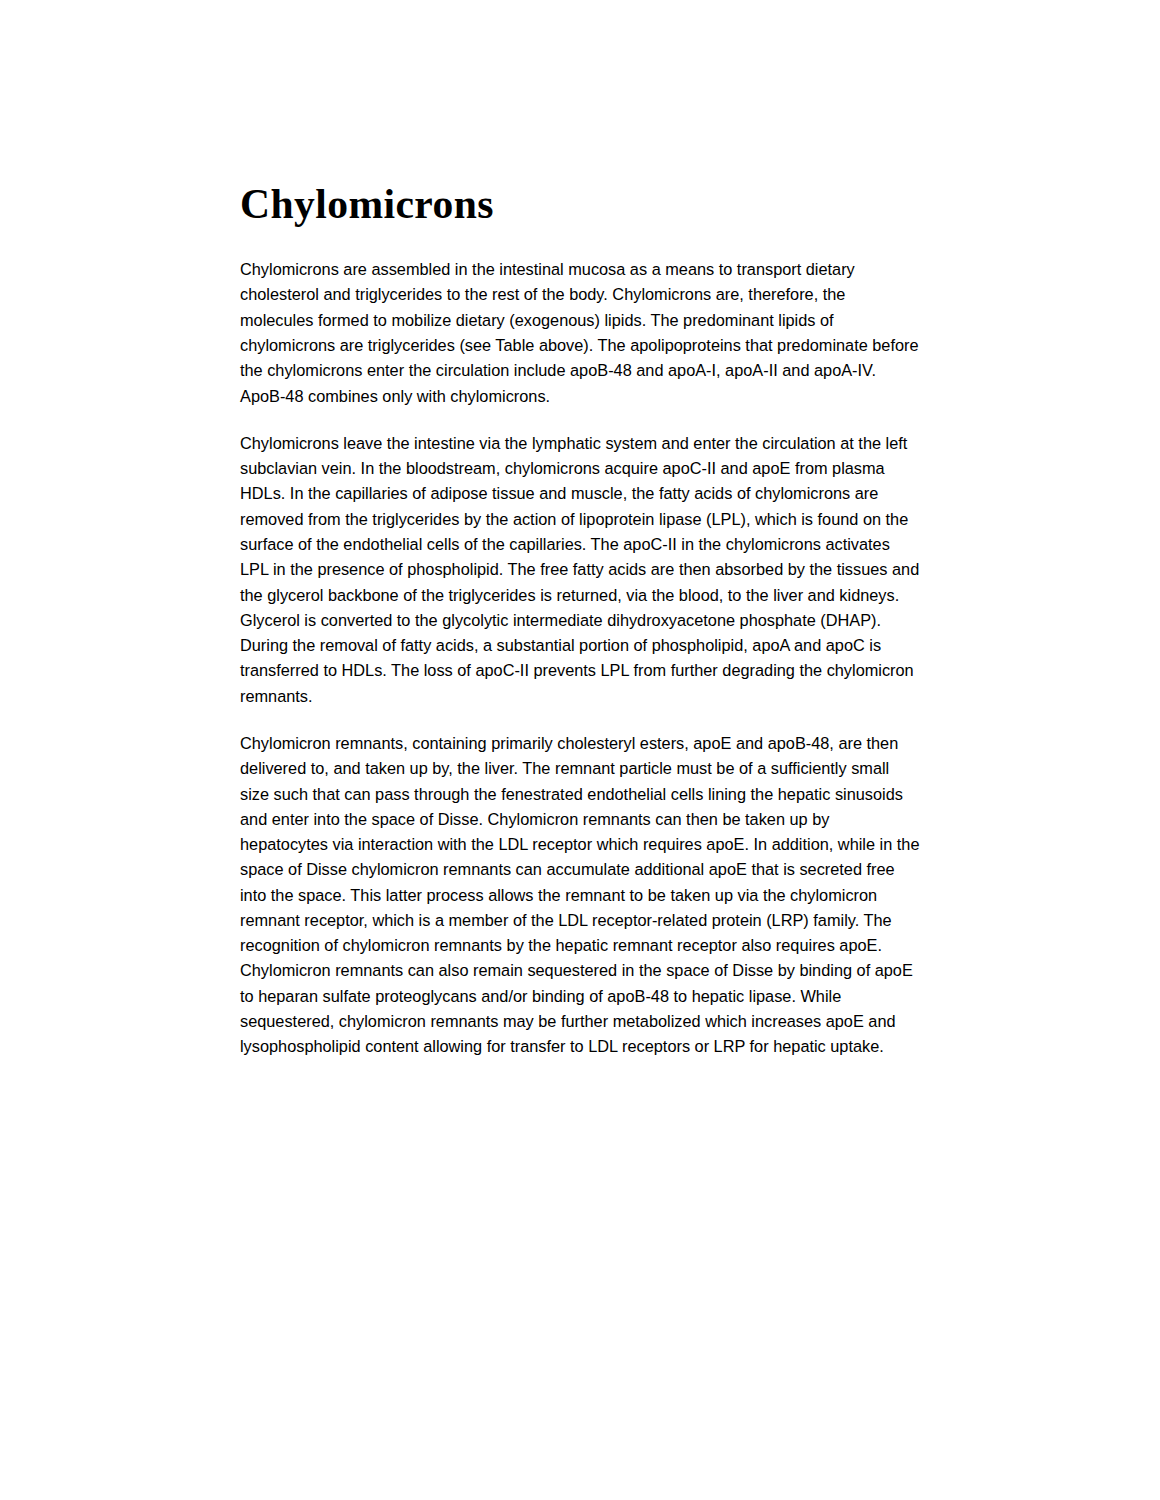Chylomicrons
Chylomicrons are assembled in the intestinal mucosa as a means to transport dietary cholesterol and triglycerides to the rest of the body. Chylomicrons are, therefore, the molecules formed to mobilize dietary (exogenous) lipids. The predominant lipids of chylomicrons are triglycerides (see Table above). The apolipoproteins that predominate before the chylomicrons enter the circulation include apoB-48 and apoA-I, apoA-II and apoA-IV. ApoB-48 combines only with chylomicrons.
Chylomicrons leave the intestine via the lymphatic system and enter the circulation at the left subclavian vein. In the bloodstream, chylomicrons acquire apoC-II and apoE from plasma HDLs. In the capillaries of adipose tissue and muscle, the fatty acids of chylomicrons are removed from the triglycerides by the action of lipoprotein lipase (LPL), which is found on the surface of the endothelial cells of the capillaries. The apoC-II in the chylomicrons activates LPL in the presence of phospholipid. The free fatty acids are then absorbed by the tissues and the glycerol backbone of the triglycerides is returned, via the blood, to the liver and kidneys. Glycerol is converted to the glycolytic intermediate dihydroxyacetone phosphate (DHAP). During the removal of fatty acids, a substantial portion of phospholipid, apoA and apoC is transferred to HDLs. The loss of apoC-II prevents LPL from further degrading the chylomicron remnants.
Chylomicron remnants, containing primarily cholesteryl esters, apoE and apoB-48, are then delivered to, and taken up by, the liver. The remnant particle must be of a sufficiently small size such that can pass through the fenestrated endothelial cells lining the hepatic sinusoids and enter into the space of Disse. Chylomicron remnants can then be taken up by hepatocytes via interaction with the LDL receptor which requires apoE. In addition, while in the space of Disse chylomicron remnants can accumulate additional apoE that is secreted free into the space. This latter process allows the remnant to be taken up via the chylomicron remnant receptor, which is a member of the LDL receptor-related protein (LRP) family. The recognition of chylomicron remnants by the hepatic remnant receptor also requires apoE. Chylomicron remnants can also remain sequestered in the space of Disse by binding of apoE to heparan sulfate proteoglycans and/or binding of apoB-48 to hepatic lipase. While sequestered, chylomicron remnants may be further metabolized which increases apoE and lysophospholipid content allowing for transfer to LDL receptors or LRP for hepatic uptake.